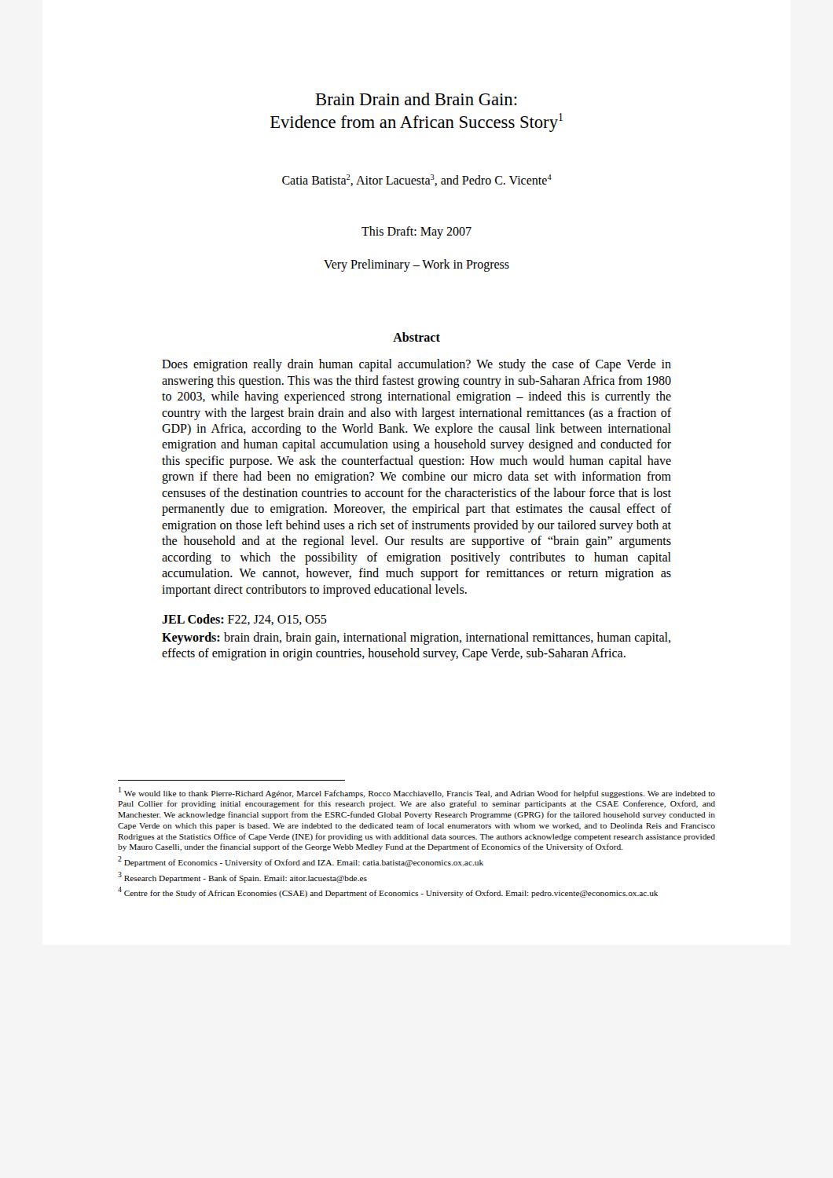Brain Drain and Brain Gain:
Evidence from an African Success Story1
Catia Batista2, Aitor Lacuesta3, and Pedro C. Vicente4
This Draft: May 2007
Very Preliminary – Work in Progress
Abstract
Does emigration really drain human capital accumulation? We study the case of Cape Verde in answering this question. This was the third fastest growing country in sub-Saharan Africa from 1980 to 2003, while having experienced strong international emigration – indeed this is currently the country with the largest brain drain and also with largest international remittances (as a fraction of GDP) in Africa, according to the World Bank. We explore the causal link between international emigration and human capital accumulation using a household survey designed and conducted for this specific purpose. We ask the counterfactual question: How much would human capital have grown if there had been no emigration? We combine our micro data set with information from censuses of the destination countries to account for the characteristics of the labour force that is lost permanently due to emigration. Moreover, the empirical part that estimates the causal effect of emigration on those left behind uses a rich set of instruments provided by our tailored survey both at the household and at the regional level. Our results are supportive of “brain gain” arguments according to which the possibility of emigration positively contributes to human capital accumulation. We cannot, however, find much support for remittances or return migration as important direct contributors to improved educational levels.
JEL Codes: F22, J24, O15, O55
Keywords: brain drain, brain gain, international migration, international remittances, human capital, effects of emigration in origin countries, household survey, Cape Verde, sub-Saharan Africa.
1 We would like to thank Pierre-Richard Agénor, Marcel Fafchamps, Rocco Macchiavello, Francis Teal, and Adrian Wood for helpful suggestions. We are indebted to Paul Collier for providing initial encouragement for this research project. We are also grateful to seminar participants at the CSAE Conference, Oxford, and Manchester. We acknowledge financial support from the ESRC-funded Global Poverty Research Programme (GPRG) for the tailored household survey conducted in Cape Verde on which this paper is based. We are indebted to the dedicated team of local enumerators with whom we worked, and to Deolinda Reis and Francisco Rodrigues at the Statistics Office of Cape Verde (INE) for providing us with additional data sources. The authors acknowledge competent research assistance provided by Mauro Caselli, under the financial support of the George Webb Medley Fund at the Department of Economics of the University of Oxford.
2 Department of Economics - University of Oxford and IZA. Email: catia.batista@economics.ox.ac.uk
3 Research Department - Bank of Spain. Email: aitor.lacuesta@bde.es
4 Centre for the Study of African Economies (CSAE) and Department of Economics - University of Oxford. Email: pedro.vicente@economics.ox.ac.uk